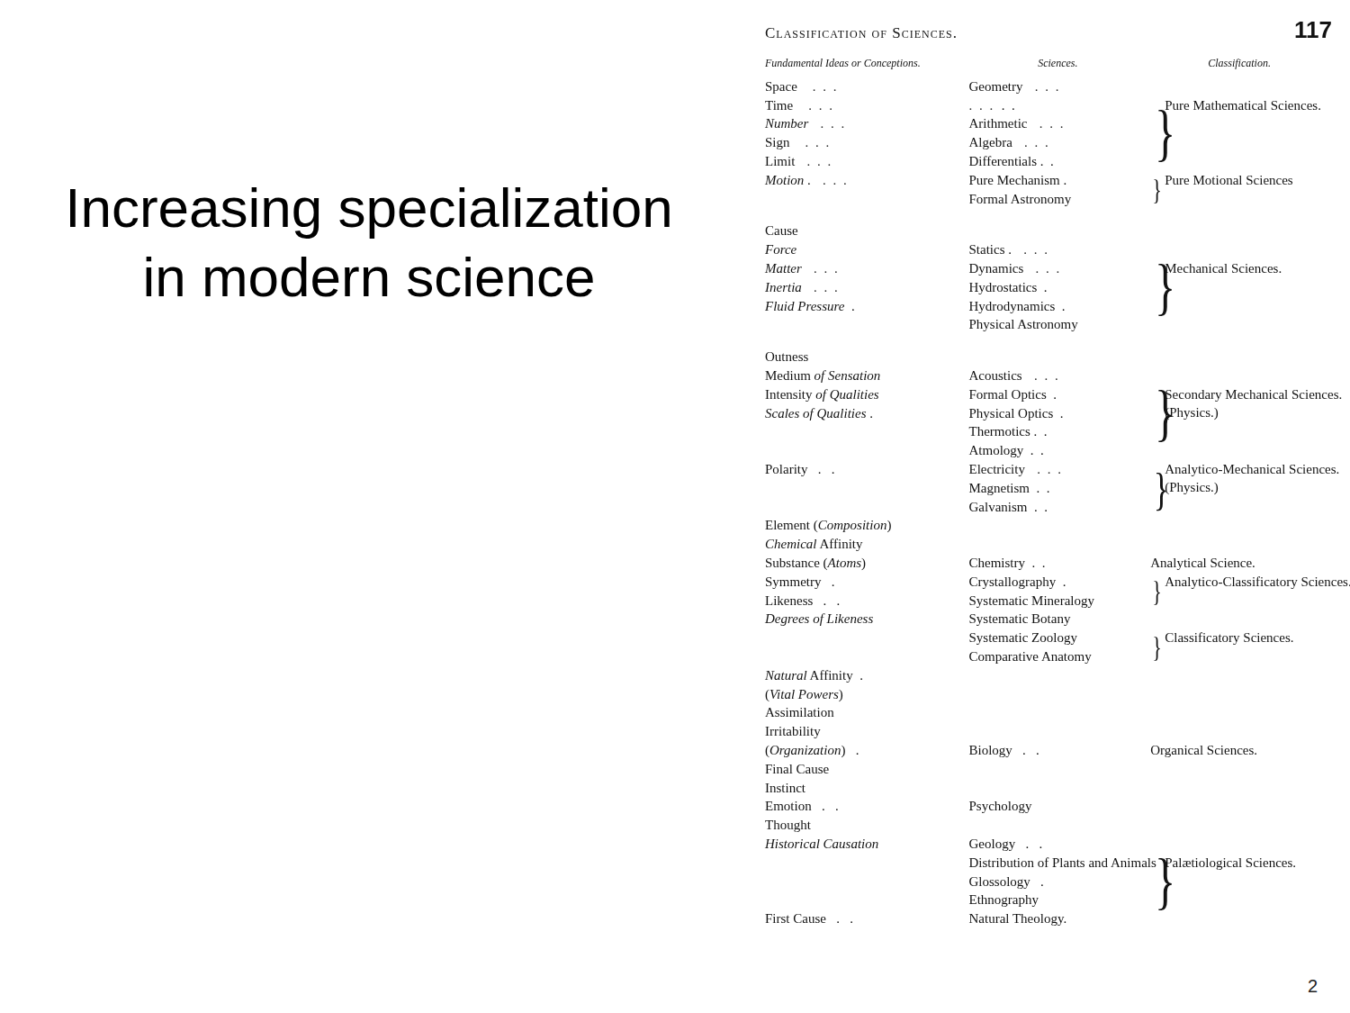Increasing specialization in modern science
Classification of Sciences. 117
| Fundamental Ideas or Conceptions. | Sciences. | Classification. |
| Space | Geometry | |
| Time | . . | Pure Mathematical Sciences. |
| Number | Arithmetic |
| Sign | Algebra |
| Limit | Differentials . . |
| Motion . | Pure Mechanism . | Pure Motional Sciences |
| | Formal Astronomy |
| Cause | | |
| Force | Statics . | |
| Matter | Dynamics | Mechanical Sciences. |
| Inertia | Hydrostatics . |
| Fluid Pressure . | Hydrodynamics . |
| | Physical Astronomy | |
| Outness | | |
| Medium of Sensation | Acoustics | |
| Intensity of Qualities | Formal Optics . | Secondary Mechanical Sciences. (Physics.) |
| Scales of Qualities . | Physical Optics . |
| | Thermotics . . |
| | Atmology . . | |
| Polarity . . | Electricity | Analytico-Mechanical Sciences. (Physics.) |
| | Magnetism . . |
| | Galvanism . . |
| Element ( Composition ) | | |
| Chemical Affinity | | |
| Substance ( Atoms ) | Chemistry . . | Analytical Science. |
| Symmetry . | Crystallography . | Analytico-Classificatory Sciences. |
| Likeness . . | Systematic Mineralogy |
| Degrees of Likeness | Systematic Botany | |
| | Systematic Zoology | Classificatory Sciences. |
| | Comparative Anatomy |
| Natural Affinity . | | |
| ( Vital Powers ) | | |
| Assimilation | | |
| Irritability | | |
| ( Organization ) . | Biology . . | Organical Sciences. |
| Final Cause | | |
| Instinct | | |
| Emotion . . | Psychology | |
| Thought | | |
| Historical Causation | Geology . . | |
| | Distribution of Plants and Animals . | Palætiological Sciences. |
| | Glossology . |
| | Ethnography |
| First Cause . . | Natural Theology. | |
2